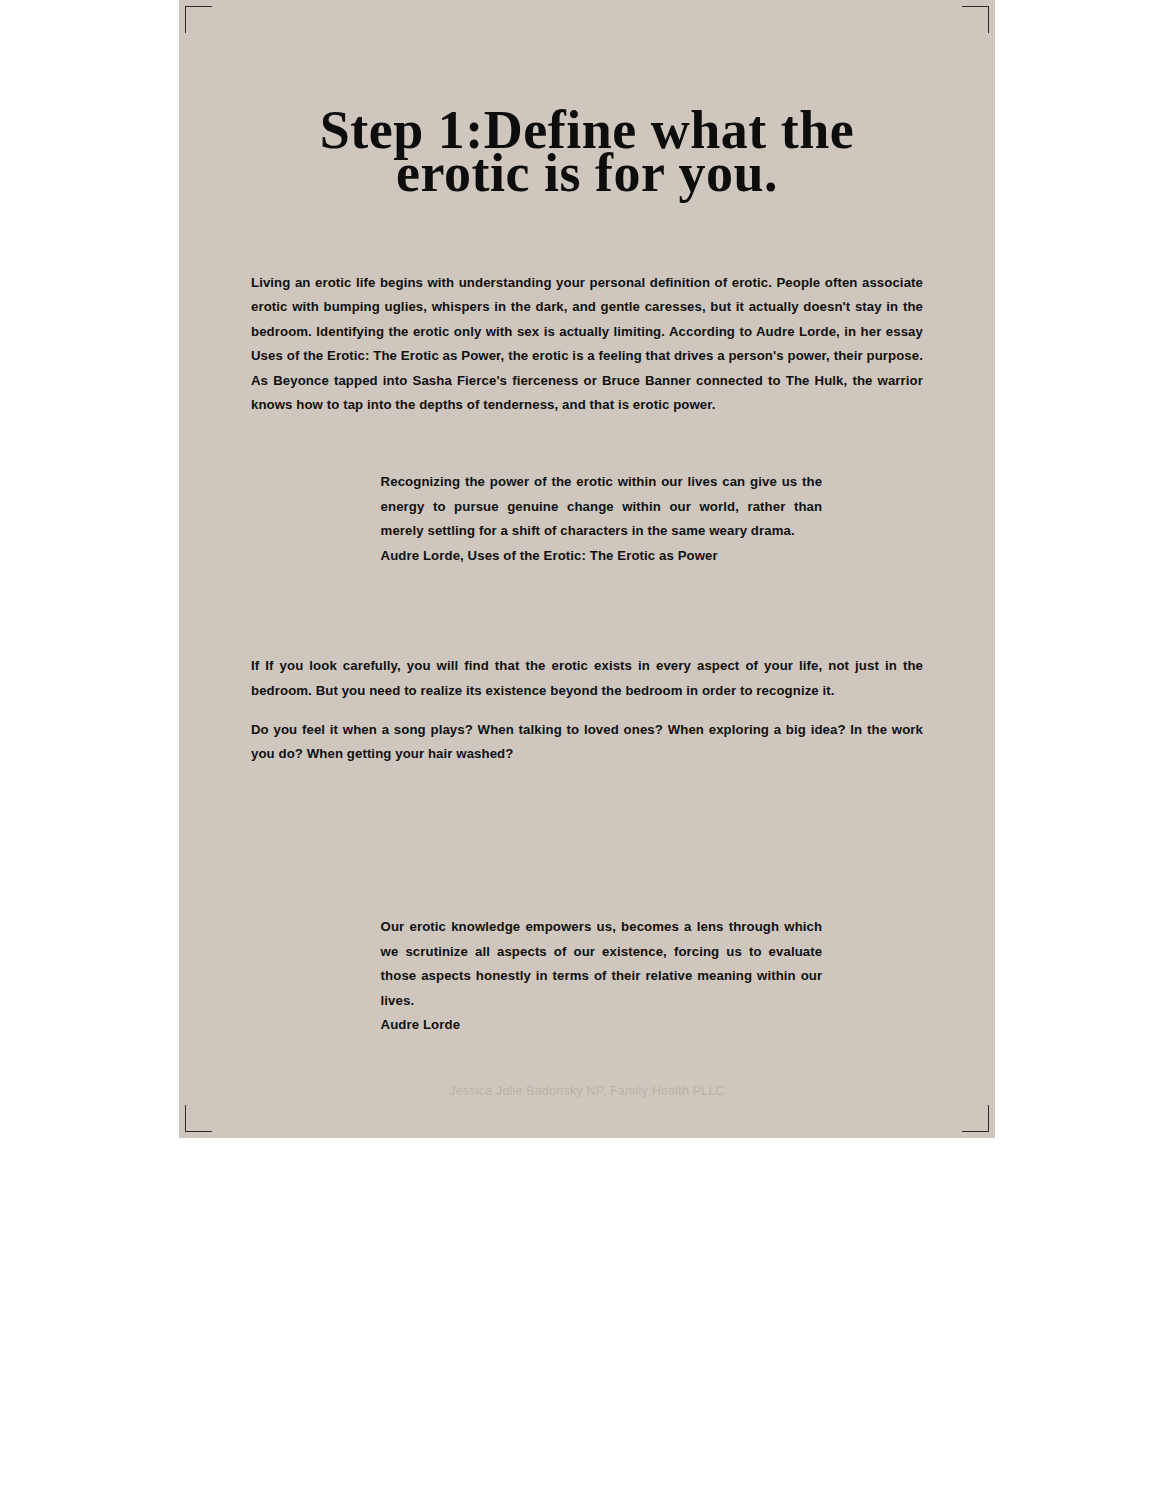Step 1:Define what theerotic is for you.
Living an erotic life begins with understanding your personal definition of erotic. People often associate erotic with bumping uglies, whispers in the dark, and gentle caresses, but it actually doesn't stay in the bedroom. Identifying the erotic only with sex is actually limiting. According to Audre Lorde, in her essay Uses of the Erotic: The Erotic as Power, the erotic is a feeling that drives a person's power, their purpose. As Beyonce tapped into Sasha Fierce's fierceness or Bruce Banner connected to The Hulk, the warrior knows how to tap into the depths of tenderness, and that is erotic power.
Recognizing the power of the erotic within our lives can give us the energy to pursue genuine change within our world, rather than merely settling for a shift of characters in the same weary drama. Audre Lorde, Uses of the Erotic: The Erotic as Power
If If you look carefully, you will find that the erotic exists in every aspect of your life, not just in the bedroom. But you need to realize its existence beyond the bedroom in order to recognize it.
Do you feel it when a song plays? When talking to loved ones? When exploring a big idea? In the work you do? When getting your hair washed?
Our erotic knowledge empowers us, becomes a lens through which we scrutinize all aspects of our existence, forcing us to evaluate those aspects honestly in terms of their relative meaning within our lives. Audre Lorde
Jessica Jolie Badonsky NP, Family Health PLLC